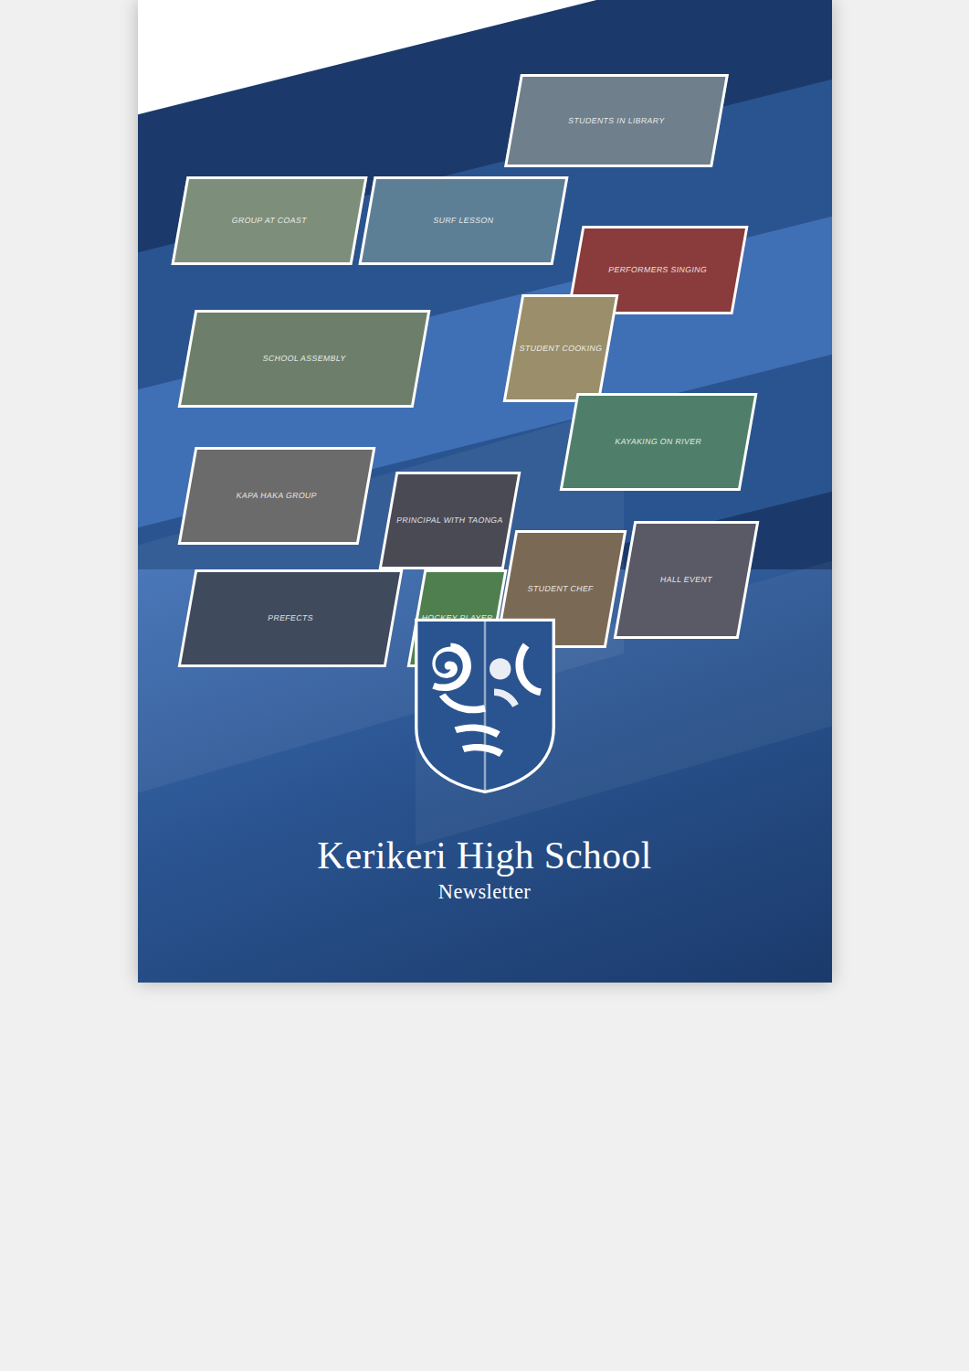Students in library
Group at coast
Surf lesson
Performers singing
School assembly
Student cooking
Kayaking on river
Kapa haka group
Principal with taonga
Prefects
Hockey player
Student chef
Hall event
Kerikeri High School
Newsletter